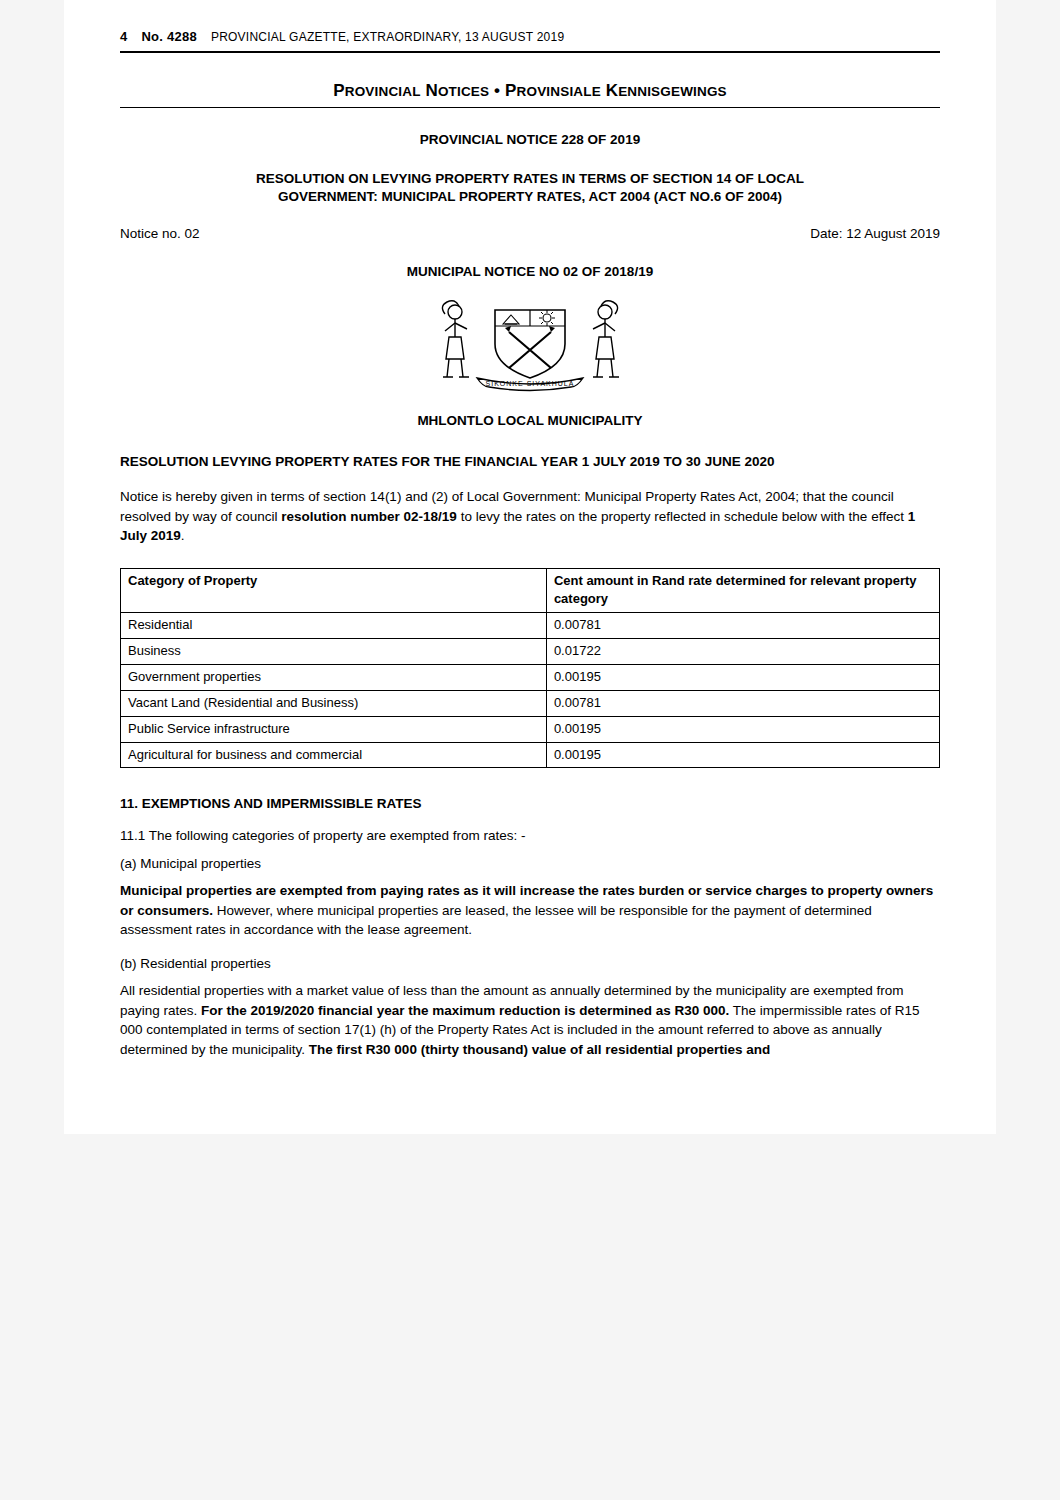4 No. 4288 PROVINCIAL GAZETTE, EXTRAORDINARY, 13 AUGUST 2019
PROVINCIAL NOTICES • PROVINSIALE KENNISGEWINGS
PROVINCIAL NOTICE 228 OF 2019
RESOLUTION ON LEVYING PROPERTY RATES IN TERMS OF SECTION 14 OF LOCAL
GOVERNMENT: MUNICIPAL PROPERTY RATES, ACT 2004 (ACT NO.6 OF 2004)
Notice no. 02 Date: 12 August 2019
MUNICIPAL NOTICE NO 02 OF 2018/19
SIKONKE SIYAKHULA
MHLONTLO LOCAL MUNICIPALITY
RESOLUTION LEVYING PROPERTY RATES FOR THE FINANCIAL YEAR 1 JULY 2019 TO 30 JUNE 2020
Notice is hereby given in terms of section 14(1) and (2) of Local Government: Municipal Property Rates Act, 2004; that the council resolved by way of council resolution number 02-18/19 to levy the rates on the property reflected in schedule below with the effect 1 July 2019.
| Category of Property | Cent amount in Rand rate determined for relevant property category |
| --- | --- |
| Residential | 0.00781 |
| Business | 0.01722 |
| Government properties | 0.00195 |
| Vacant Land (Residential and Business) | 0.00781 |
| Public Service infrastructure | 0.00195 |
| Agricultural for business and commercial | 0.00195 |
11. EXEMPTIONS AND IMPERMISSIBLE RATES
11.1 The following categories of property are exempted from rates: -
(a) Municipal properties
Municipal properties are exempted from paying rates as it will increase the rates burden or service charges to property owners or consumers. However, where municipal properties are leased, the lessee will be responsible for the payment of determined assessment rates in accordance with the lease agreement.
(b) Residential properties
All residential properties with a market value of less than the amount as annually determined by the municipality are exempted from paying rates. For the 2019/2020 financial year the maximum reduction is determined as R30 000. The impermissible rates of R15 000 contemplated in terms of section 17(1) (h) of the Property Rates Act is included in the amount referred to above as annually determined by the municipality. The first R30 000 (thirty thousand) value of all residential properties and